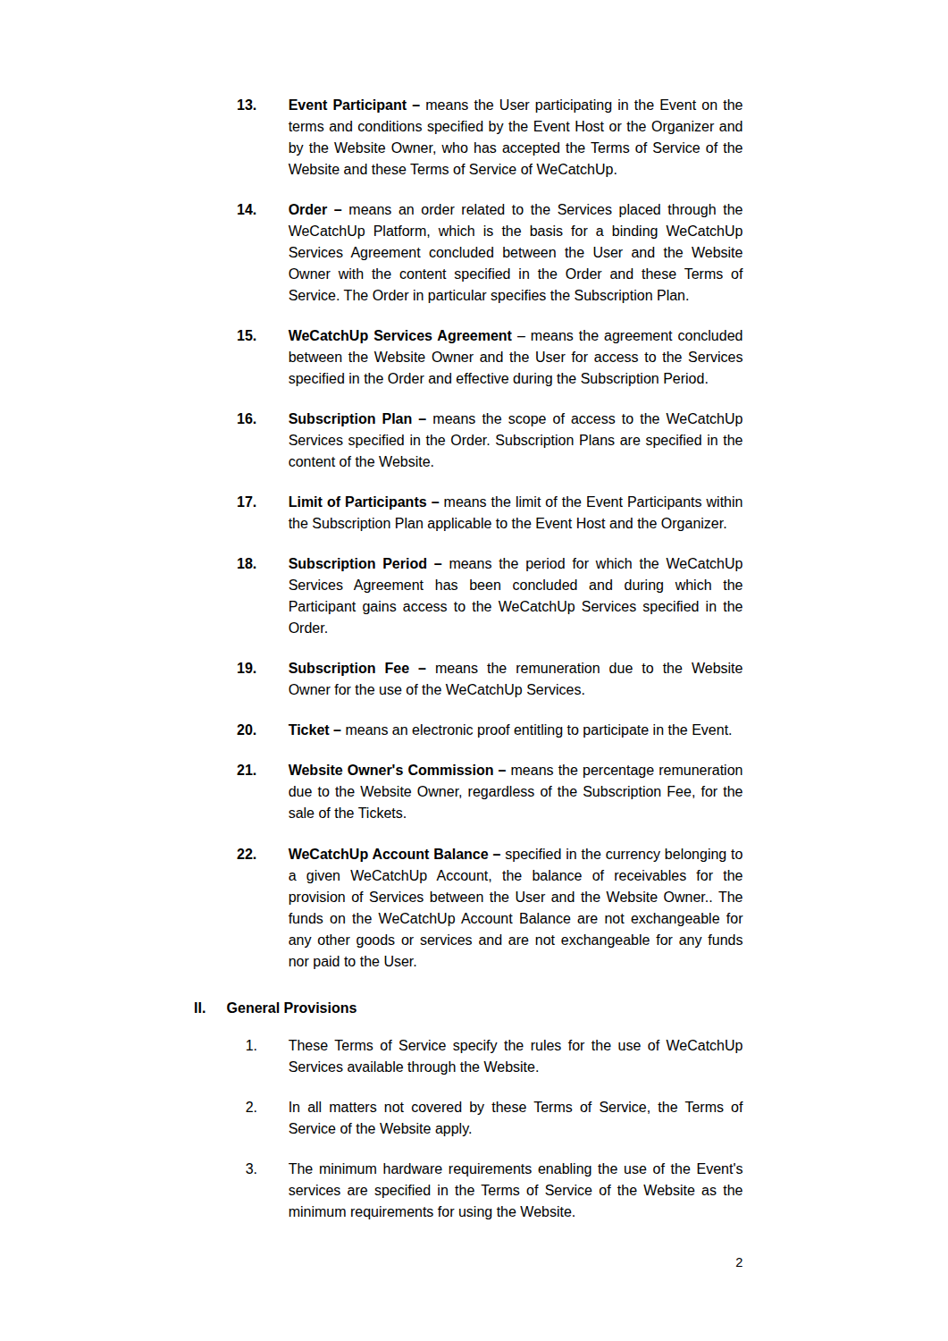Event Participant – means the User participating in the Event on the terms and conditions specified by the Event Host or the Organizer and by the Website Owner, who has accepted the Terms of Service of the Website and these Terms of Service of WeCatchUp.
Order – means an order related to the Services placed through the WeCatchUp Platform, which is the basis for a binding WeCatchUp Services Agreement concluded between the User and the Website Owner with the content specified in the Order and these Terms of Service. The Order in particular specifies the Subscription Plan.
WeCatchUp Services Agreement – means the agreement concluded between the Website Owner and the User for access to the Services specified in the Order and effective during the Subscription Period.
Subscription Plan – means the scope of access to the WeCatchUp Services specified in the Order. Subscription Plans are specified in the content of the Website.
Limit of Participants – means the limit of the Event Participants within the Subscription Plan applicable to the Event Host and the Organizer.
Subscription Period – means the period for which the WeCatchUp Services Agreement has been concluded and during which the Participant gains access to the WeCatchUp Services specified in the Order.
Subscription Fee – means the remuneration due to the Website Owner for the use of the WeCatchUp Services.
Ticket – means an electronic proof entitling to participate in the Event.
Website Owner's Commission – means the percentage remuneration due to the Website Owner, regardless of the Subscription Fee, for the sale of the Tickets.
WeCatchUp Account Balance – specified in the currency belonging to a given WeCatchUp Account, the balance of receivables for the provision of Services between the User and the Website Owner.. The funds on the WeCatchUp Account Balance are not exchangeable for any other goods or services and are not exchangeable for any funds nor paid to the User.
II. General Provisions
These Terms of Service specify the rules for the use of WeCatchUp Services available through the Website.
In all matters not covered by these Terms of Service, the Terms of Service of the Website apply.
The minimum hardware requirements enabling the use of the Event's services are specified in the Terms of Service of the Website as the minimum requirements for using the Website.
2